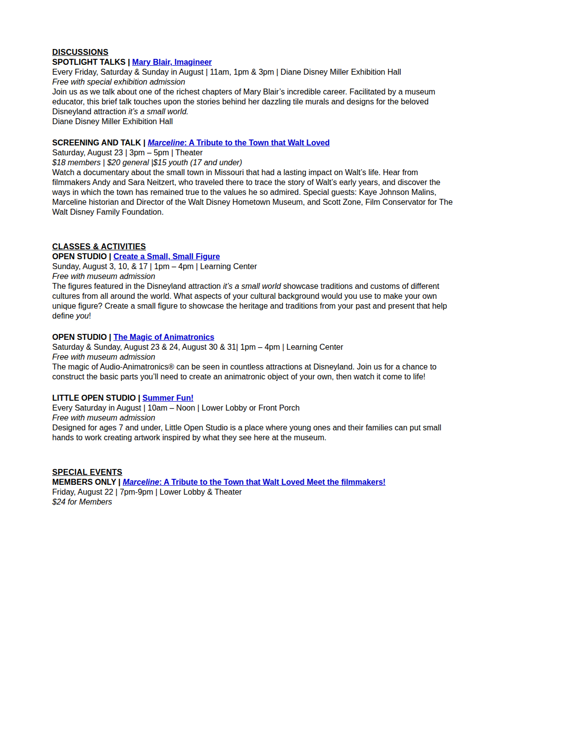DISCUSSIONS
SPOTLIGHT TALKS | Mary Blair, Imagineer
Every Friday, Saturday & Sunday in August | 11am, 1pm & 3pm | Diane Disney Miller Exhibition Hall
Free with special exhibition admission
Join us as we talk about one of the richest chapters of Mary Blair’s incredible career. Facilitated by a museum educator, this brief talk touches upon the stories behind her dazzling tile murals and designs for the beloved Disneyland attraction it’s a small world.
Diane Disney Miller Exhibition Hall
SCREENING AND TALK | Marceline: A Tribute to the Town that Walt Loved
Saturday, August 23 | 3pm – 5pm | Theater
$18 members | $20 general |$15 youth (17 and under)
Watch a documentary about the small town in Missouri that had a lasting impact on Walt’s life. Hear from filmmakers Andy and Sara Neitzert, who traveled there to trace the story of Walt’s early years, and discover the ways in which the town has remained true to the values he so admired. Special guests: Kaye Johnson Malins, Marceline historian and Director of the Walt Disney Hometown Museum, and Scott Zone, Film Conservator for The Walt Disney Family Foundation.
CLASSES & ACTIVITIES
OPEN STUDIO | Create a Small, Small Figure
Sunday, August 3, 10, & 17 | 1pm – 4pm | Learning Center
Free with museum admission
The figures featured in the Disneyland attraction it’s a small world showcase traditions and customs of different cultures from all around the world. What aspects of your cultural background would you use to make your own unique figure? Create a small figure to showcase the heritage and traditions from your past and present that help define you!
OPEN STUDIO | The Magic of Animatronics
Saturday & Sunday, August 23 & 24, August 30 & 31| 1pm – 4pm | Learning Center
Free with museum admission
The magic of Audio-Animatronics® can be seen in countless attractions at Disneyland. Join us for a chance to construct the basic parts you’ll need to create an animatronic object of your own, then watch it come to life!
LITTLE OPEN STUDIO | Summer Fun!
Every Saturday in August | 10am – Noon | Lower Lobby or Front Porch
Free with museum admission
Designed for ages 7 and under, Little Open Studio is a place where young ones and their families can put small hands to work creating artwork inspired by what they see here at the museum.
SPECIAL EVENTS
MEMBERS ONLY | Marceline: A Tribute to the Town that Walt Loved Meet the filmmakers!
Friday, August 22 | 7pm-9pm | Lower Lobby & Theater
$24 for Members